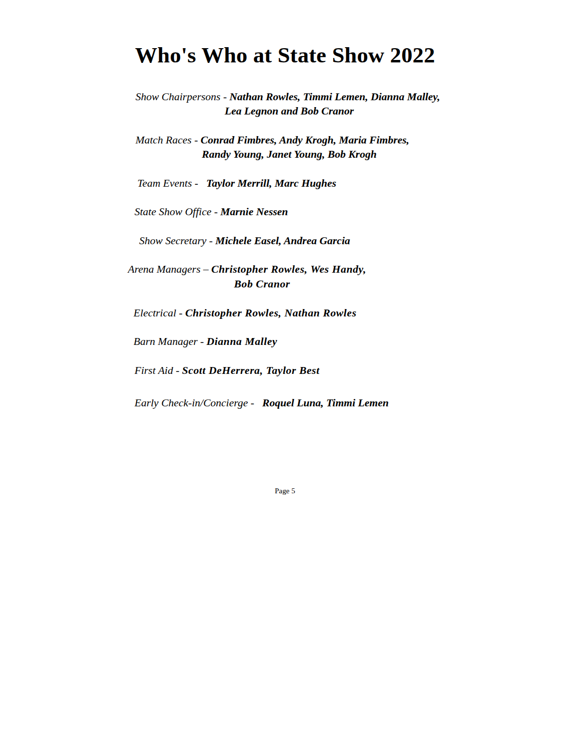Who's Who at State Show 2022
Show Chairpersons - Nathan Rowles, Timmi Lemen, Dianna Malley, Lea Legnon and Bob Cranor
Match Races - Conrad Fimbres, Andy Krogh, Maria Fimbres, Randy Young, Janet Young, Bob Krogh
Team Events - Taylor Merrill, Marc Hughes
State Show Office - Marnie Nessen
Show Secretary - Michele Easel, Andrea Garcia
Arena Managers – Christopher Rowles, Wes Handy, Bob Cranor
Electrical - Christopher Rowles, Nathan Rowles
Barn Manager - Dianna Malley
First Aid - Scott DeHerrera, Taylor Best
Early Check-in/Concierge - Roquel Luna, Timmi Lemen
Page 5